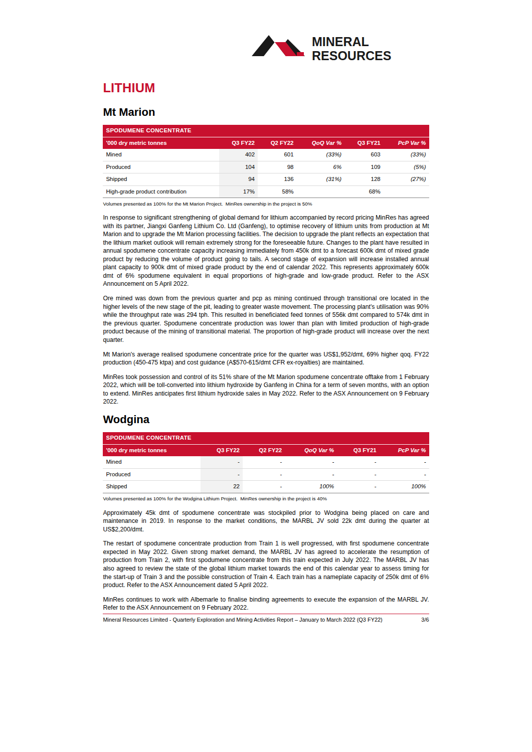MINERAL RESOURCES
LITHIUM
Mt Marion
| SPODUMENE CONCENTRATE |
| --- |
| '000 dry metric tonnes | Q3 FY22 | Q2 FY22 | QoQ Var % | Q3 FY21 | PcP Var % |
| Mined | 402 | 601 | (33%) | 603 | (33%) |
| Produced | 104 | 98 | 6% | 109 | (5%) |
| Shipped | 94 | 136 | (31%) | 128 | (27%) |
| High-grade product contribution | 17% | 58% | | 68% | |
Volumes presented as 100% for the Mt Marion Project. MinRes ownership in the project is 50%
In response to significant strengthening of global demand for lithium accompanied by record pricing MinRes has agreed with its partner, Jiangxi Ganfeng Lithium Co. Ltd (Ganfeng), to optimise recovery of lithium units from production at Mt Marion and to upgrade the Mt Marion processing facilities. The decision to upgrade the plant reflects an expectation that the lithium market outlook will remain extremely strong for the foreseeable future. Changes to the plant have resulted in annual spodumene concentrate capacity increasing immediately from 450k dmt to a forecast 600k dmt of mixed grade product by reducing the volume of product going to tails. A second stage of expansion will increase installed annual plant capacity to 900k dmt of mixed grade product by the end of calendar 2022. This represents approximately 600k dmt of 6% spodumene equivalent in equal proportions of high-grade and low-grade product. Refer to the ASX Announcement on 5 April 2022.
Ore mined was down from the previous quarter and pcp as mining continued through transitional ore located in the higher levels of the new stage of the pit, leading to greater waste movement. The processing plant's utilisation was 90% while the throughput rate was 294 tph. This resulted in beneficiated feed tonnes of 556k dmt compared to 574k dmt in the previous quarter. Spodumene concentrate production was lower than plan with limited production of high-grade product because of the mining of transitional material. The proportion of high-grade product will increase over the next quarter.
Mt Marion's average realised spodumene concentrate price for the quarter was US$1,952/dmt, 69% higher qoq. FY22 production (450-475 ktpa) and cost guidance (A$570-615/dmt CFR ex-royalties) are maintained.
MinRes took possession and control of its 51% share of the Mt Marion spodumene concentrate offtake from 1 February 2022, which will be toll-converted into lithium hydroxide by Ganfeng in China for a term of seven months, with an option to extend. MinRes anticipates first lithium hydroxide sales in May 2022. Refer to the ASX Announcement on 9 February 2022.
Wodgina
| SPODUMENE CONCENTRATE |
| --- |
| '000 dry metric tonnes | Q3 FY22 | Q2 FY22 | QoQ Var % | Q3 FY21 | PcP Var % |
| Mined | - | - | - | - | - |
| Produced | - | - | - | - | - |
| Shipped | 22 | - | 100% | - | 100% |
Volumes presented as 100% for the Wodgina Lithium Project. MinRes ownership in the project is 40%
Approximately 45k dmt of spodumene concentrate was stockpiled prior to Wodgina being placed on care and maintenance in 2019. In response to the market conditions, the MARBL JV sold 22k dmt during the quarter at US$2,200/dmt.
The restart of spodumene concentrate production from Train 1 is well progressed, with first spodumene concentrate expected in May 2022. Given strong market demand, the MARBL JV has agreed to accelerate the resumption of production from Train 2, with first spodumene concentrate from this train expected in July 2022. The MARBL JV has also agreed to review the state of the global lithium market towards the end of this calendar year to assess timing for the start-up of Train 3 and the possible construction of Train 4. Each train has a nameplate capacity of 250k dmt of 6% product. Refer to the ASX Announcement dated 5 April 2022.
MinRes continues to work with Albemarle to finalise binding agreements to execute the expansion of the MARBL JV. Refer to the ASX Announcement on 9 February 2022.
Mineral Resources Limited - Quarterly Exploration and Mining Activities Report – January to March 2022 (Q3 FY22) 3/6